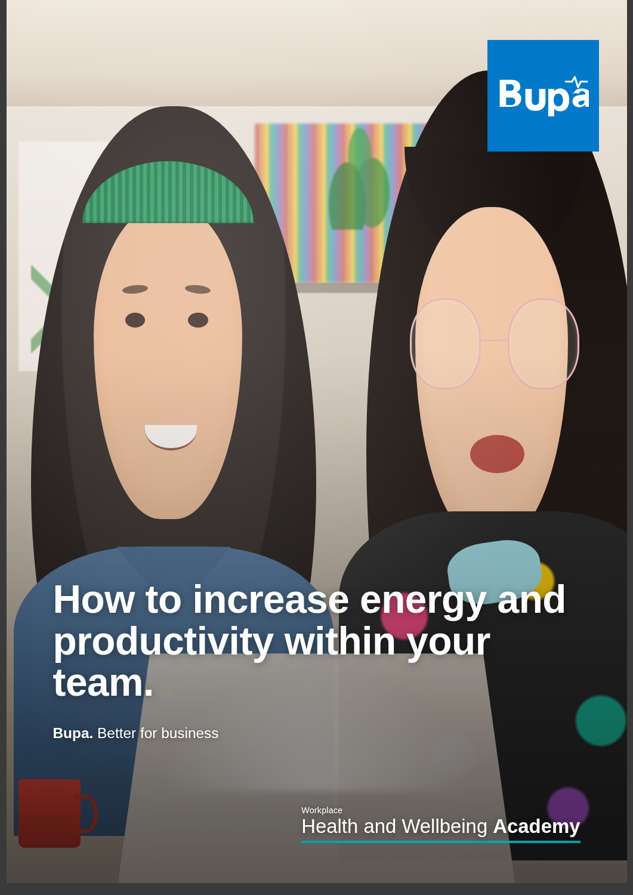STOP
Bupa
How to increase energy and productivity within your team.
Bupa. Better for business
Workplace
Health and Wellbeing Academy